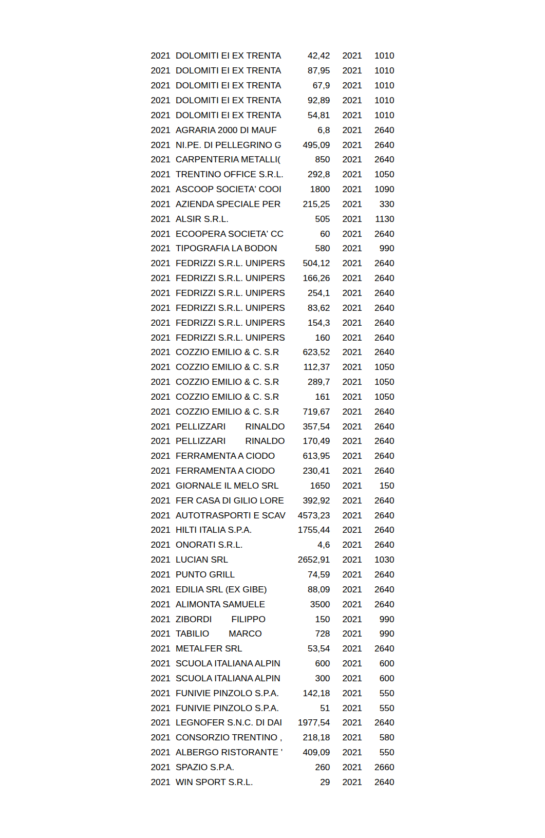| 2021 | DOLOMITI EI EX TRENTA | 42,42 | 2021 | 1010 |
| 2021 | DOLOMITI EI EX TRENTA | 87,95 | 2021 | 1010 |
| 2021 | DOLOMITI EI EX TRENTA | 67,9 | 2021 | 1010 |
| 2021 | DOLOMITI EI EX TRENTA | 92,89 | 2021 | 1010 |
| 2021 | DOLOMITI EI EX TRENTA | 54,81 | 2021 | 1010 |
| 2021 | AGRARIA 2000 DI MAUF | 6,8 | 2021 | 2640 |
| 2021 | NI.PE. DI PELLEGRINO G | 495,09 | 2021 | 2640 |
| 2021 | CARPENTERIA METALLI( | 850 | 2021 | 2640 |
| 2021 | TRENTINO OFFICE S.R.L. | 292,8 | 2021 | 1050 |
| 2021 | ASCOOP SOCIETA' COOI | 1800 | 2021 | 1090 |
| 2021 | AZIENDA SPECIALE PER | 215,25 | 2021 | 330 |
| 2021 | ALSIR S.R.L. | 505 | 2021 | 1130 |
| 2021 | ECOOPERA SOCIETA' CC | 60 | 2021 | 2640 |
| 2021 | TIPOGRAFIA LA BODON | 580 | 2021 | 990 |
| 2021 | FEDRIZZI S.R.L. UNIPERS | 504,12 | 2021 | 2640 |
| 2021 | FEDRIZZI S.R.L. UNIPERS | 166,26 | 2021 | 2640 |
| 2021 | FEDRIZZI S.R.L. UNIPERS | 254,1 | 2021 | 2640 |
| 2021 | FEDRIZZI S.R.L. UNIPERS | 83,62 | 2021 | 2640 |
| 2021 | FEDRIZZI S.R.L. UNIPERS | 154,3 | 2021 | 2640 |
| 2021 | FEDRIZZI S.R.L. UNIPERS | 160 | 2021 | 2640 |
| 2021 | COZZIO EMILIO & C. S.R | 623,52 | 2021 | 2640 |
| 2021 | COZZIO EMILIO & C. S.R | 112,37 | 2021 | 1050 |
| 2021 | COZZIO EMILIO & C. S.R | 289,7 | 2021 | 1050 |
| 2021 | COZZIO EMILIO & C. S.R | 161 | 2021 | 1050 |
| 2021 | COZZIO EMILIO & C. S.R | 719,67 | 2021 | 2640 |
| 2021 | PELLIZZARI RINALDO | 357,54 | 2021 | 2640 |
| 2021 | PELLIZZARI RINALDO | 170,49 | 2021 | 2640 |
| 2021 | FERRAMENTA A CIODO | 613,95 | 2021 | 2640 |
| 2021 | FERRAMENTA A CIODO | 230,41 | 2021 | 2640 |
| 2021 | GIORNALE IL MELO SRL | 1650 | 2021 | 150 |
| 2021 | FER CASA DI GILIO LORE | 392,92 | 2021 | 2640 |
| 2021 | AUTOTRASPORTI E SCAV | 4573,23 | 2021 | 2640 |
| 2021 | HILTI ITALIA S.P.A. | 1755,44 | 2021 | 2640 |
| 2021 | ONORATI S.R.L. | 4,6 | 2021 | 2640 |
| 2021 | LUCIAN SRL | 2652,91 | 2021 | 1030 |
| 2021 | PUNTO GRILL | 74,59 | 2021 | 2640 |
| 2021 | EDILIA SRL (EX GIBE) | 88,09 | 2021 | 2640 |
| 2021 | ALIMONTA SAMUELE | 3500 | 2021 | 2640 |
| 2021 | ZIBORDI FILIPPO | 150 | 2021 | 990 |
| 2021 | TABILIO MARCO | 728 | 2021 | 990 |
| 2021 | METALFER SRL | 53,54 | 2021 | 2640 |
| 2021 | SCUOLA ITALIANA ALPIN | 600 | 2021 | 600 |
| 2021 | SCUOLA ITALIANA ALPIN | 300 | 2021 | 600 |
| 2021 | FUNIVIE PINZOLO S.P.A. | 142,18 | 2021 | 550 |
| 2021 | FUNIVIE PINZOLO S.P.A. | 51 | 2021 | 550 |
| 2021 | LEGNOFER S.N.C. DI DAI | 1977,54 | 2021 | 2640 |
| 2021 | CONSORZIO TRENTINO , | 218,18 | 2021 | 580 |
| 2021 | ALBERGO RISTORANTE ' | 409,09 | 2021 | 550 |
| 2021 | SPAZIO S.P.A. | 260 | 2021 | 2660 |
| 2021 | WIN SPORT S.R.L. | 29 | 2021 | 2640 |